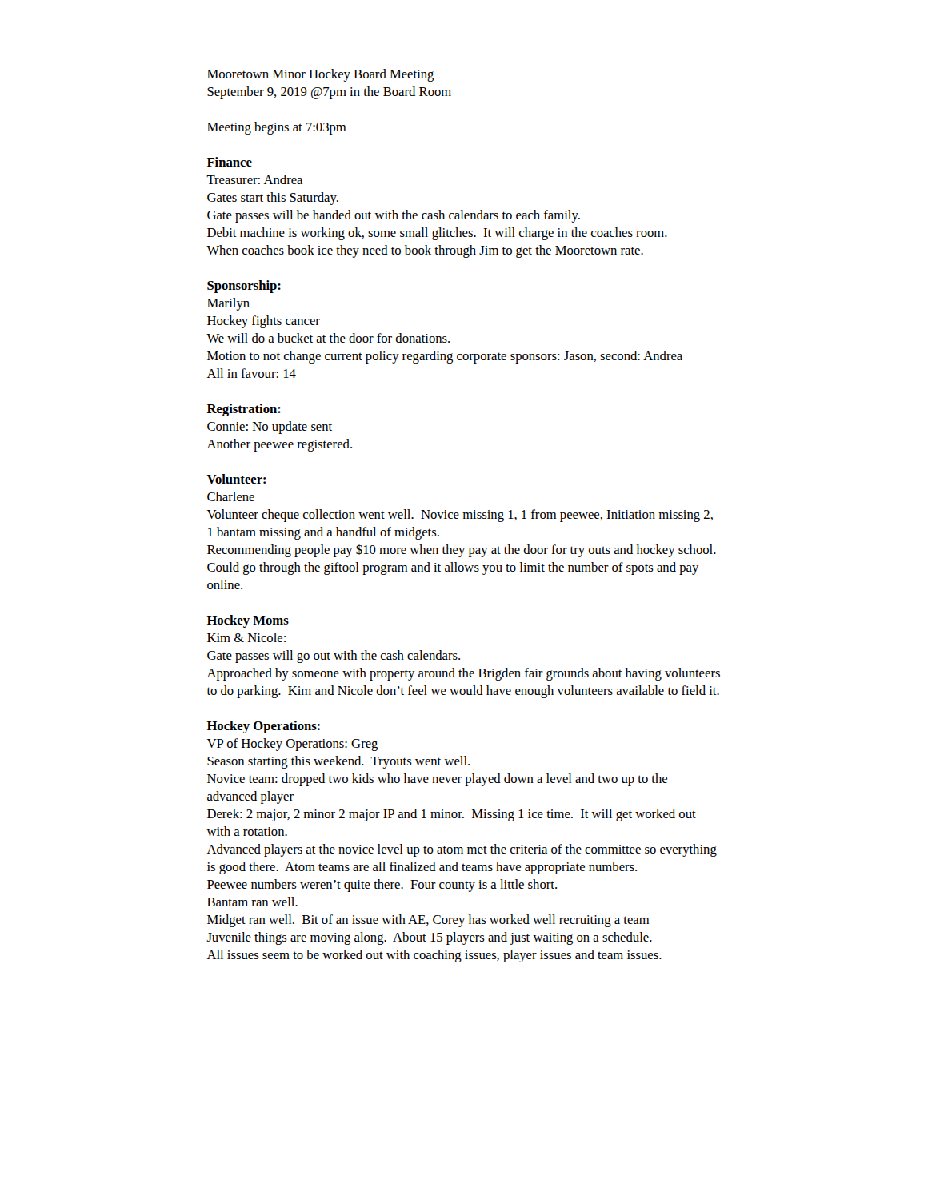Mooretown Minor Hockey Board Meeting
September 9, 2019 @7pm in the Board Room
Meeting begins at 7:03pm
Finance
Treasurer: Andrea
Gates start this Saturday.
Gate passes will be handed out with the cash calendars to each family.
Debit machine is working ok, some small glitches. It will charge in the coaches room.
When coaches book ice they need to book through Jim to get the Mooretown rate.
Sponsorship:
Marilyn
Hockey fights cancer
We will do a bucket at the door for donations.
Motion to not change current policy regarding corporate sponsors: Jason, second: Andrea
All in favour: 14
Registration:
Connie: No update sent
Another peewee registered.
Volunteer:
Charlene
Volunteer cheque collection went well. Novice missing 1, 1 from peewee, Initiation missing 2, 1 bantam missing and a handful of midgets.
Recommending people pay $10 more when they pay at the door for try outs and hockey school.
Could go through the giftool program and it allows you to limit the number of spots and pay online.
Hockey Moms
Kim & Nicole:
Gate passes will go out with the cash calendars.
Approached by someone with property around the Brigden fair grounds about having volunteers to do parking. Kim and Nicole don’t feel we would have enough volunteers available to field it.
Hockey Operations:
VP of Hockey Operations: Greg
Season starting this weekend. Tryouts went well.
Novice team: dropped two kids who have never played down a level and two up to the advanced player
Derek: 2 major, 2 minor 2 major IP and 1 minor. Missing 1 ice time. It will get worked out with a rotation.
Advanced players at the novice level up to atom met the criteria of the committee so everything is good there. Atom teams are all finalized and teams have appropriate numbers.
Peewee numbers weren’t quite there. Four county is a little short.
Bantam ran well.
Midget ran well. Bit of an issue with AE, Corey has worked well recruiting a team
Juvenile things are moving along. About 15 players and just waiting on a schedule.
All issues seem to be worked out with coaching issues, player issues and team issues.